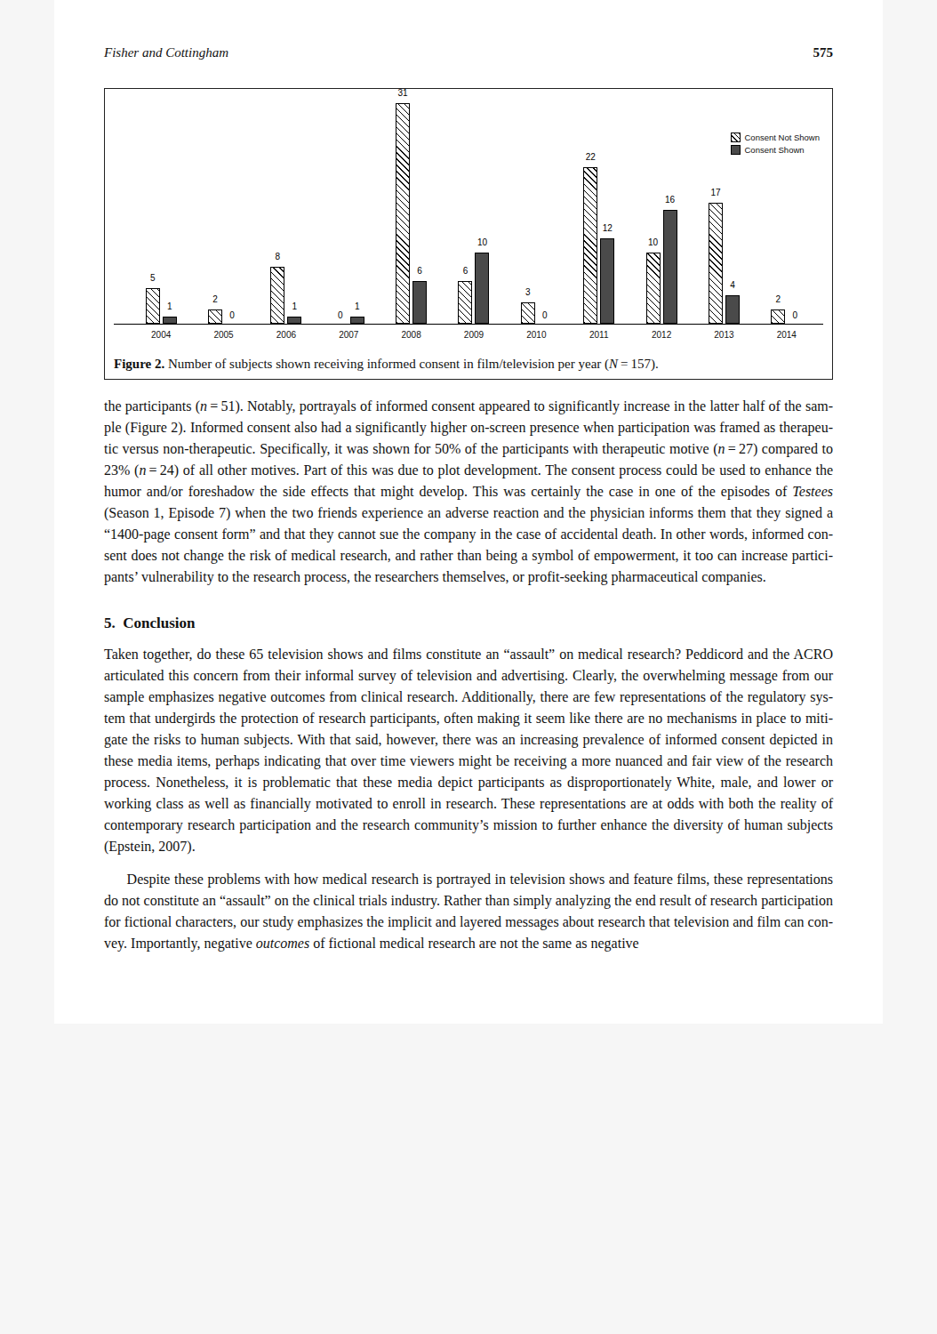Fisher and Cottingham 575
Consent Not Shown
Consent Shown
5
1
2
0
8
1
0
1
31
6
6
10
3
0
22
12
10
16
17
4
2
0
20042005200620072008200920102011201220132014
Figure 2. Number of subjects shown receiving informed consent in film/television per year (N = 157).
the participants (n = 51). Notably, portrayals of informed consent appeared to significantly increase in the latter half of the sample (Figure 2). Informed consent also had a significantly higher on-screen presence when participation was framed as therapeutic versus non-therapeutic. Specifically, it was shown for 50% of the participants with therapeutic motive (n = 27) compared to 23% (n = 24) of all other motives. Part of this was due to plot development. The consent process could be used to enhance the humor and/or foreshadow the side effects that might develop. This was certainly the case in one of the episodes of Testees (Season 1, Episode 7) when the two friends experience an adverse reaction and the physician informs them that they signed a “1400-page consent form” and that they cannot sue the company in the case of accidental death. In other words, informed consent does not change the risk of medical research, and rather than being a symbol of empowerment, it too can increase participants’ vulnerability to the research process, the researchers themselves, or profit-seeking pharmaceutical companies.
5. Conclusion
Taken together, do these 65 television shows and films constitute an “assault” on medical research? Peddicord and the ACRO articulated this concern from their informal survey of television and advertising. Clearly, the overwhelming message from our sample emphasizes negative outcomes from clinical research. Additionally, there are few representations of the regulatory system that undergirds the protection of research participants, often making it seem like there are no mechanisms in place to mitigate the risks to human subjects. With that said, however, there was an increasing prevalence of informed consent depicted in these media items, perhaps indicating that over time viewers might be receiving a more nuanced and fair view of the research process. Nonetheless, it is problematic that these media depict participants as disproportionately White, male, and lower or working class as well as financially motivated to enroll in research. These representations are at odds with both the reality of contemporary research participation and the research community’s mission to further enhance the diversity of human subjects (Epstein, 2007).
Despite these problems with how medical research is portrayed in television shows and feature films, these representations do not constitute an “assault” on the clinical trials industry. Rather than simply analyzing the end result of research participation for fictional characters, our study emphasizes the implicit and layered messages about research that television and film can convey. Importantly, negative outcomes of fictional medical research are not the same as negative